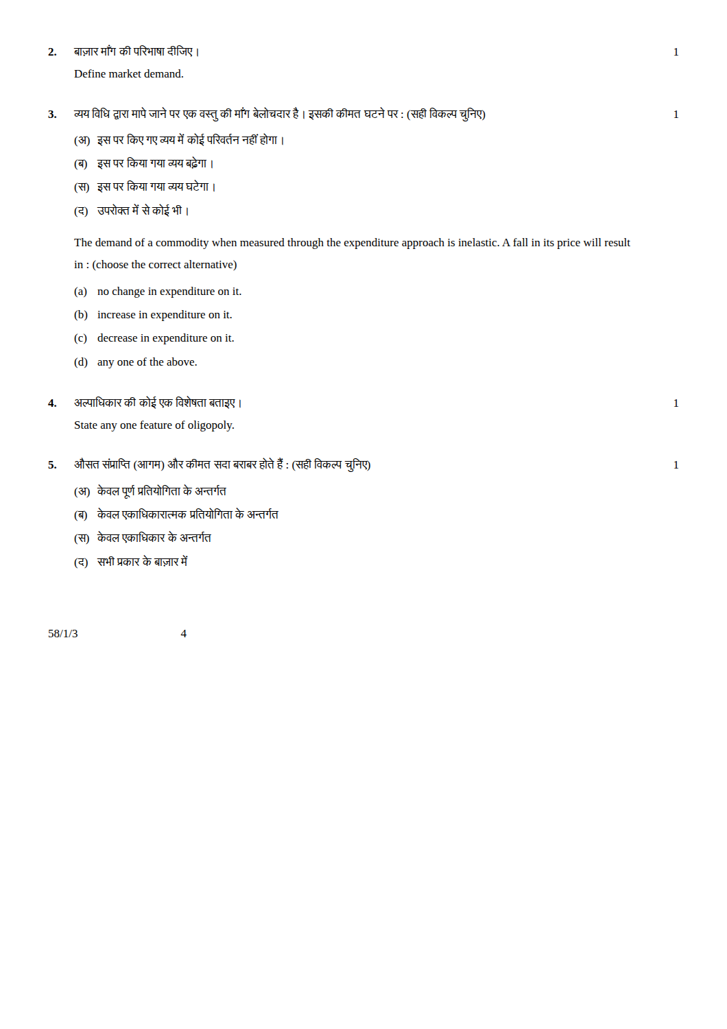2.
बाज़ार माँग की परिभाषा दीजिए।
Define market demand.
1
3.
व्यय विधि द्वारा मापे जाने पर एक वस्तु की माँग बेलोचदार है। इसकी कीमत घटने पर : (सही विकल्प चुनिए)
(अ) इस पर किए गए व्यय में कोई परिवर्तन नहीं होगा।
(ब) इस पर किया गया व्यय बढ़ेगा।
(स) इस पर किया गया व्यय घटेगा।
(द) उपरोक्त में से कोई भी।
The demand of a commodity when measured through the expenditure approach is inelastic. A fall in its price will result in : (choose the correct alternative)
(a) no change in expenditure on it.
(b) increase in expenditure on it.
(c) decrease in expenditure on it.
(d) any one of the above.
1
4.
अल्पाधिकार की कोई एक विशेषता बताइए।
State any one feature of oligopoly.
1
5.
औसत संप्राप्ति (आगम) और कीमत सदा बराबर होते हैं : (सही विकल्प चुनिए)
(अ) केवल पूर्ण प्रतियोगिता के अन्तर्गत
(ब) केवल एकाधिकारात्मक प्रतियोगिता के अन्तर्गत
(स) केवल एकाधिकार के अन्तर्गत
(द) सभी प्रकार के बाज़ार में
1
58/1/3
4